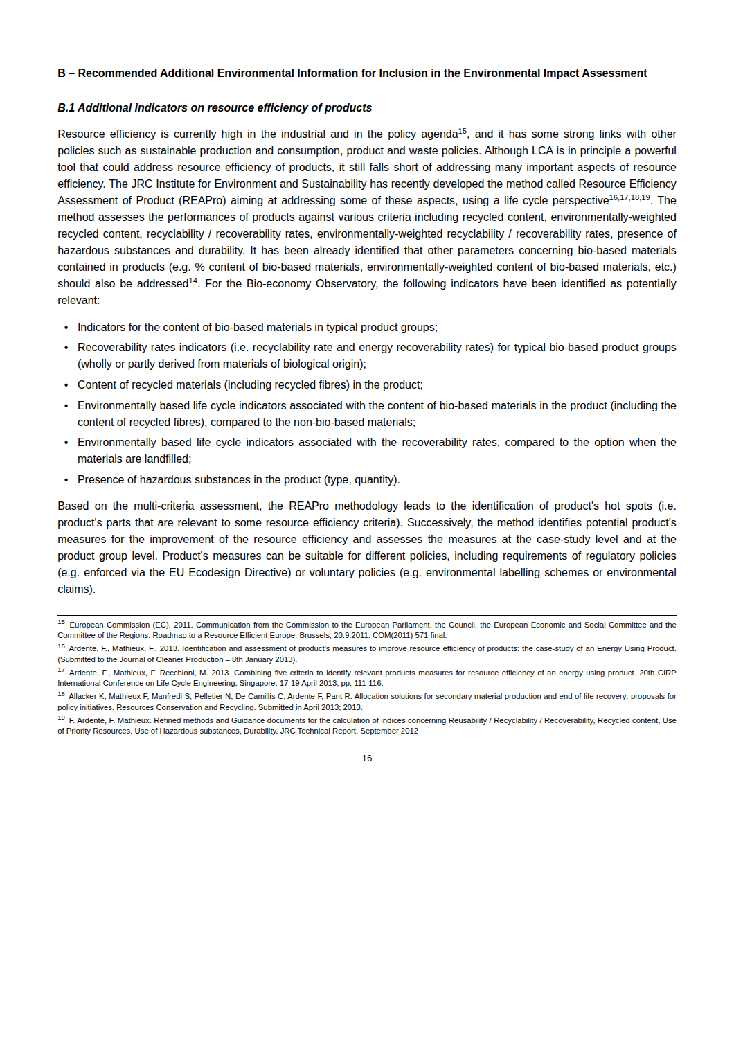B – Recommended Additional Environmental Information for Inclusion in the Environmental Impact Assessment
B.1 Additional indicators on resource efficiency of products
Resource efficiency is currently high in the industrial and in the policy agenda15, and it has some strong links with other policies such as sustainable production and consumption, product and waste policies. Although LCA is in principle a powerful tool that could address resource efficiency of products, it still falls short of addressing many important aspects of resource efficiency. The JRC Institute for Environment and Sustainability has recently developed the method called Resource Efficiency Assessment of Product (REAPro) aiming at addressing some of these aspects, using a life cycle perspective16,17,18,19. The method assesses the performances of products against various criteria including recycled content, environmentally-weighted recycled content, recyclability / recoverability rates, environmentally-weighted recyclability / recoverability rates, presence of hazardous substances and durability. It has been already identified that other parameters concerning bio-based materials contained in products (e.g. % content of bio-based materials, environmentally-weighted content of bio-based materials, etc.) should also be addressed14. For the Bio-economy Observatory, the following indicators have been identified as potentially relevant:
Indicators for the content of bio-based materials in typical product groups;
Recoverability rates indicators (i.e. recyclability rate and energy recoverability rates) for typical bio-based product groups (wholly or partly derived from materials of biological origin);
Content of recycled materials (including recycled fibres) in the product;
Environmentally based life cycle indicators associated with the content of bio-based materials in the product (including the content of recycled fibres), compared to the non-bio-based materials;
Environmentally based life cycle indicators associated with the recoverability rates, compared to the option when the materials are landfilled;
Presence of hazardous substances in the product (type, quantity).
Based on the multi-criteria assessment, the REAPro methodology leads to the identification of product's hot spots (i.e. product's parts that are relevant to some resource efficiency criteria). Successively, the method identifies potential product's measures for the improvement of the resource efficiency and assesses the measures at the case-study level and at the product group level. Product's measures can be suitable for different policies, including requirements of regulatory policies (e.g. enforced via the EU Ecodesign Directive) or voluntary policies (e.g. environmental labelling schemes or environmental claims).
15 European Commission (EC), 2011. Communication from the Commission to the European Parliament, the Council, the European Economic and Social Committee and the Committee of the Regions. Roadmap to a Resource Efficient Europe. Brussels, 20.9.2011. COM(2011) 571 final.
16 Ardente, F., Mathieux, F., 2013. Identification and assessment of product's measures to improve resource efficiency of products: the case-study of an Energy Using Product. (Submitted to the Journal of Cleaner Production – 8th January 2013).
17 Ardente, F., Mathieux, F. Recchioni, M. 2013. Combining five criteria to identify relevant products measures for resource efficiency of an energy using product. 20th CIRP International Conference on Life Cycle Engineering, Singapore, 17-19 April 2013, pp. 111-116.
18 Allacker K, Mathieux F, Manfredi S, Pelletier N, De Camillis C, Ardente F, Pant R. Allocation solutions for secondary material production and end of life recovery: proposals for policy initiatives. Resources Conservation and Recycling. Submitted in April 2013; 2013.
19 F. Ardente, F. Mathieux. Refined methods and Guidance documents for the calculation of indices concerning Reusability / Recyclability / Recoverability, Recycled content, Use of Priority Resources, Use of Hazardous substances, Durability. JRC Technical Report. September 2012
16